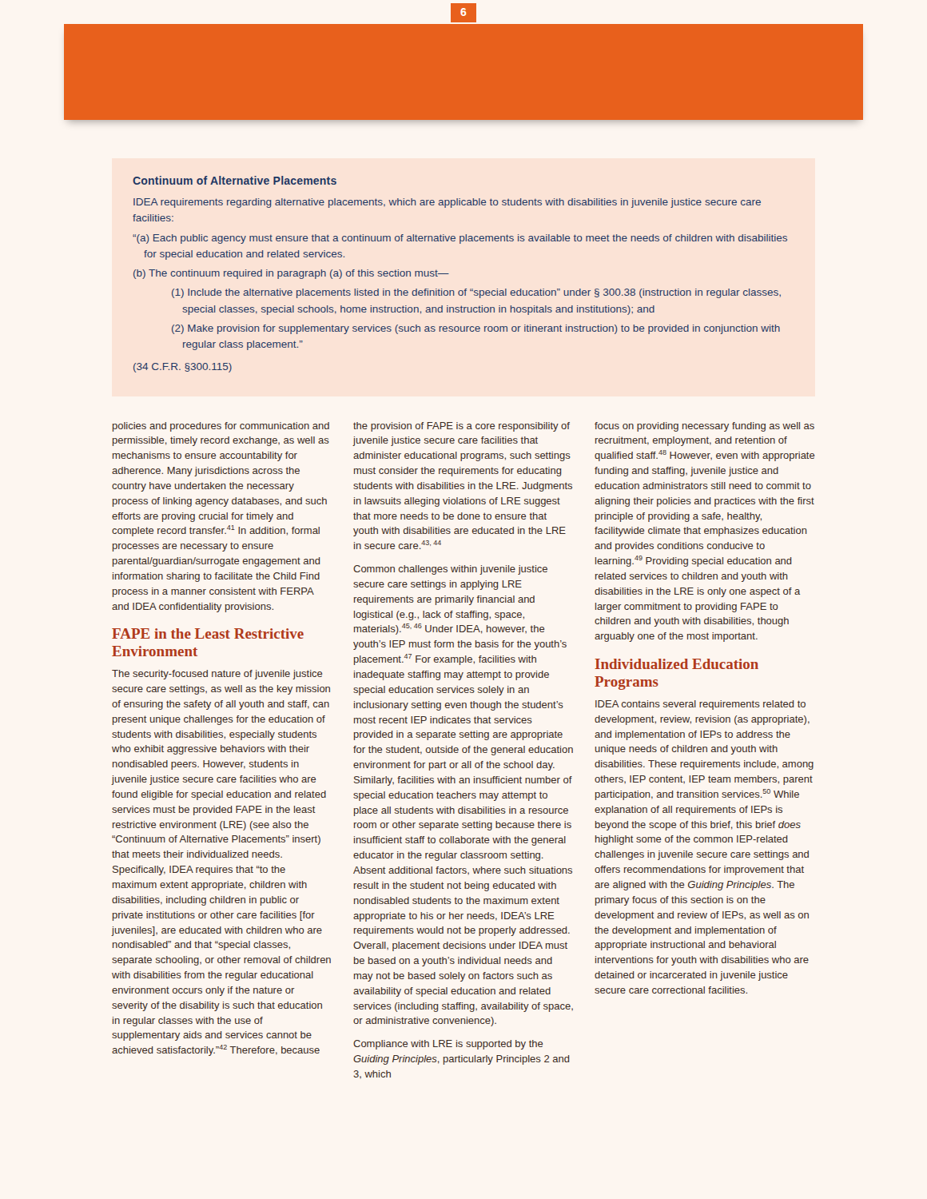6
Continuum of Alternative Placements
IDEA requirements regarding alternative placements, which are applicable to students with disabilities in juvenile justice secure care facilities:
“(a) Each public agency must ensure that a continuum of alternative placements is available to meet the needs of children with disabilities for special education and related services.
(b) The continuum required in paragraph (a) of this section must—
(1) Include the alternative placements listed in the definition of “special education” under § 300.38 (instruction in regular classes, special classes, special schools, home instruction, and instruction in hospitals and institutions); and
(2) Make provision for supplementary services (such as resource room or itinerant instruction) to be provided in conjunction with regular class placement.”
(34 C.F.R. §300.115)
policies and procedures for communication and permissible, timely record exchange, as well as mechanisms to ensure accountability for adherence. Many jurisdictions across the country have undertaken the necessary process of linking agency databases, and such efforts are proving crucial for timely and complete record transfer.41 In addition, formal processes are necessary to ensure parental/guardian/surrogate engagement and information sharing to facilitate the Child Find process in a manner consistent with FERPA and IDEA confidentiality provisions.
FAPE in the Least Restrictive Environment
The security-focused nature of juvenile justice secure care settings, as well as the key mission of ensuring the safety of all youth and staff, can present unique challenges for the education of students with disabilities, especially students who exhibit aggressive behaviors with their nondisabled peers. However, students in juvenile justice secure care facilities who are found eligible for special education and related services must be provided FAPE in the least restrictive environment (LRE) (see also the “Continuum of Alternative Placements” insert) that meets their individualized needs. Specifically, IDEA requires that “to the maximum extent appropriate, children with disabilities, including children in public or private institutions or other care facilities [for juveniles], are educated with children who are nondisabled” and that “special classes, separate schooling, or other removal of children with disabilities from the regular educational environment occurs only if the nature or severity of the disability is such that education in regular classes with the use of supplementary aids and services cannot be achieved satisfactorily.”42 Therefore, because
the provision of FAPE is a core responsibility of juvenile justice secure care facilities that administer educational programs, such settings must consider the requirements for educating students with disabilities in the LRE. Judgments in lawsuits alleging violations of LRE suggest that more needs to be done to ensure that youth with disabilities are educated in the LRE in secure care.43, 44
Common challenges within juvenile justice secure care settings in applying LRE requirements are primarily financial and logistical (e.g., lack of staffing, space, materials).45, 46 Under IDEA, however, the youth’s IEP must form the basis for the youth’s placement.47 For example, facilities with inadequate staffing may attempt to provide special education services solely in an inclusionary setting even though the student’s most recent IEP indicates that services provided in a separate setting are appropriate for the student, outside of the general education environment for part or all of the school day. Similarly, facilities with an insufficient number of special education teachers may attempt to place all students with disabilities in a resource room or other separate setting because there is insufficient staff to collaborate with the general educator in the regular classroom setting. Absent additional factors, where such situations result in the student not being educated with nondisabled students to the maximum extent appropriate to his or her needs, IDEA’s LRE requirements would not be properly addressed. Overall, placement decisions under IDEA must be based on a youth’s individual needs and may not be based solely on factors such as availability of special education and related services (including staffing, availability of space, or administrative convenience).
Compliance with LRE is supported by the Guiding Principles, particularly Principles 2 and 3, which
focus on providing necessary funding as well as recruitment, employment, and retention of qualified staff.48 However, even with appropriate funding and staffing, juvenile justice and education administrators still need to commit to aligning their policies and practices with the first principle of providing a safe, healthy, facilitywide climate that emphasizes education and provides conditions conducive to learning.49 Providing special education and related services to children and youth with disabilities in the LRE is only one aspect of a larger commitment to providing FAPE to children and youth with disabilities, though arguably one of the most important.
Individualized Education Programs
IDEA contains several requirements related to development, review, revision (as appropriate), and implementation of IEPs to address the unique needs of children and youth with disabilities. These requirements include, among others, IEP content, IEP team members, parent participation, and transition services.50 While explanation of all requirements of IEPs is beyond the scope of this brief, this brief does highlight some of the common IEP-related challenges in juvenile secure care settings and offers recommendations for improvement that are aligned with the Guiding Principles. The primary focus of this section is on the development and review of IEPs, as well as on the development and implementation of appropriate instructional and behavioral interventions for youth with disabilities who are detained or incarcerated in juvenile justice secure care correctional facilities.